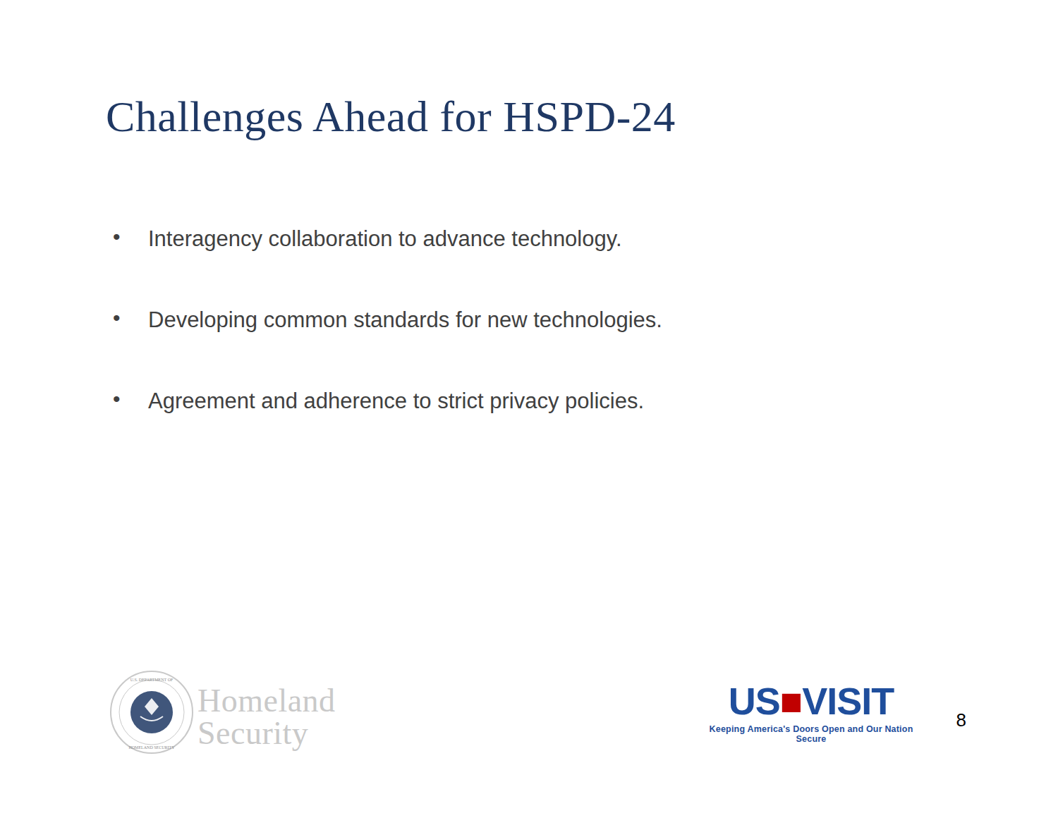Challenges Ahead for HSPD-24
Interagency collaboration to advance technology.
Developing common standards for new technologies.
Agreement and adherence to strict privacy policies.
U.S. DEPARTMENT OF HOMELAND SECURITY
Homeland
Security
US■VISIT
Keeping America's Doors Open and Our Nation Secure
8